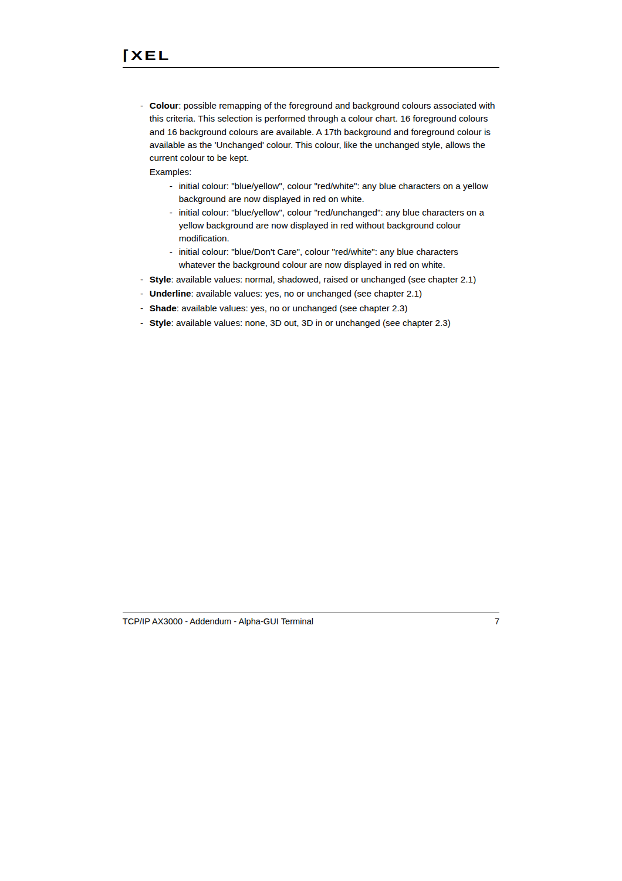⌈XEL
- Colour: possible remapping of the foreground and background colours associated with this criteria. This selection is performed through a colour chart. 16 foreground colours and 16 background colours are available. A 17th background and foreground colour is available as the 'Unchanged' colour. This colour, like the unchanged style, allows the current colour to be kept.
Examples:
- initial colour: "blue/yellow", colour "red/white": any blue characters on a yellow background are now displayed in red on white.
- initial colour: "blue/yellow", colour "red/unchanged": any blue characters on a yellow background are now displayed in red without background colour modification.
- initial colour: "blue/Don't Care", colour "red/white": any blue characters whatever the background colour are now displayed in red on white.
- Style: available values: normal, shadowed, raised or unchanged (see chapter 2.1)
- Underline: available values: yes, no or unchanged (see chapter 2.1)
- Shade: available values: yes, no or unchanged (see chapter 2.3)
- Style: available values: none, 3D out, 3D in or unchanged (see chapter 2.3)
TCP/IP AX3000 - Addendum - Alpha-GUI Terminal
7